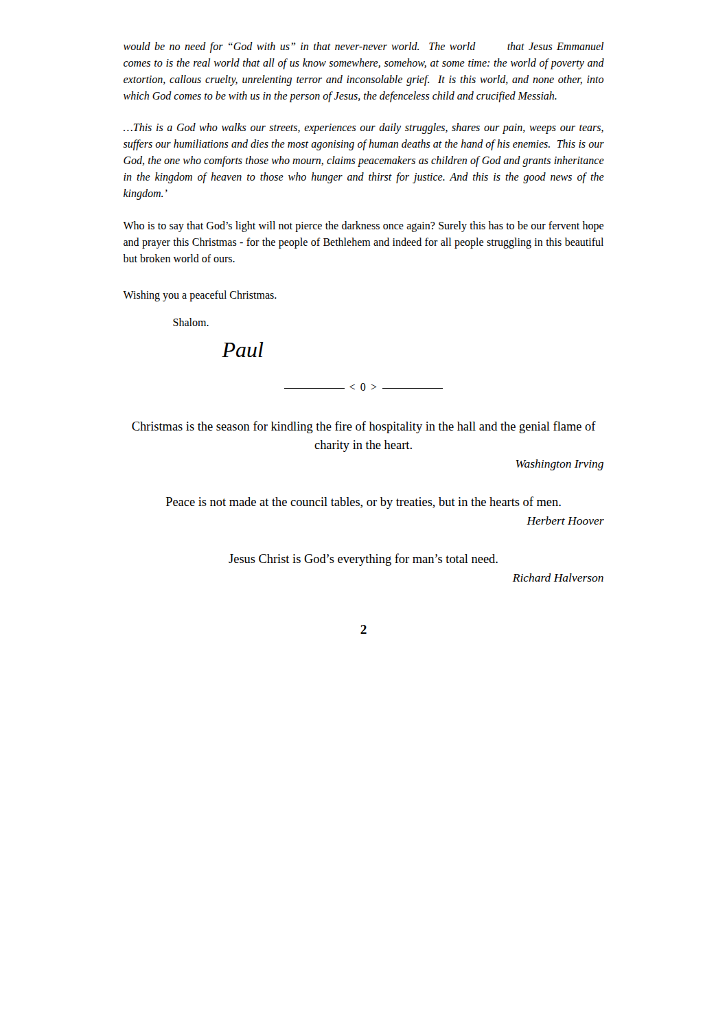would be no need for “God with us” in that never-never world. The world that Jesus Emmanuel comes to is the real world that all of us know somewhere, somehow, at some time: the world of poverty and extortion, callous cruelty, unrelenting terror and inconsolable grief. It is this world, and none other, into which God comes to be with us in the person of Jesus, the defenceless child and crucified Messiah.
…This is a God who walks our streets, experiences our daily struggles, shares our pain, weeps our tears, suffers our humiliations and dies the most agonising of human deaths at the hand of his enemies. This is our God, the one who comforts those who mourn, claims peacemakers as children of God and grants inheritance in the kingdom of heaven to those who hunger and thirst for justice. And this is the good news of the kingdom.’
Who is to say that God’s light will not pierce the darkness once again? Surely this has to be our fervent hope and prayer this Christmas - for the people of Bethlehem and indeed for all people struggling in this beautiful but broken world of ours.
Wishing you a peaceful Christmas.
Shalom.
Paul
< 0 >
Christmas is the season for kindling the fire of hospitality in the hall and the genial flame of charity in the heart.
Washington Irving
Peace is not made at the council tables, or by treaties, but in the hearts of men.
Herbert Hoover
Jesus Christ is God’s everything for man’s total need.
Richard Halverson
2